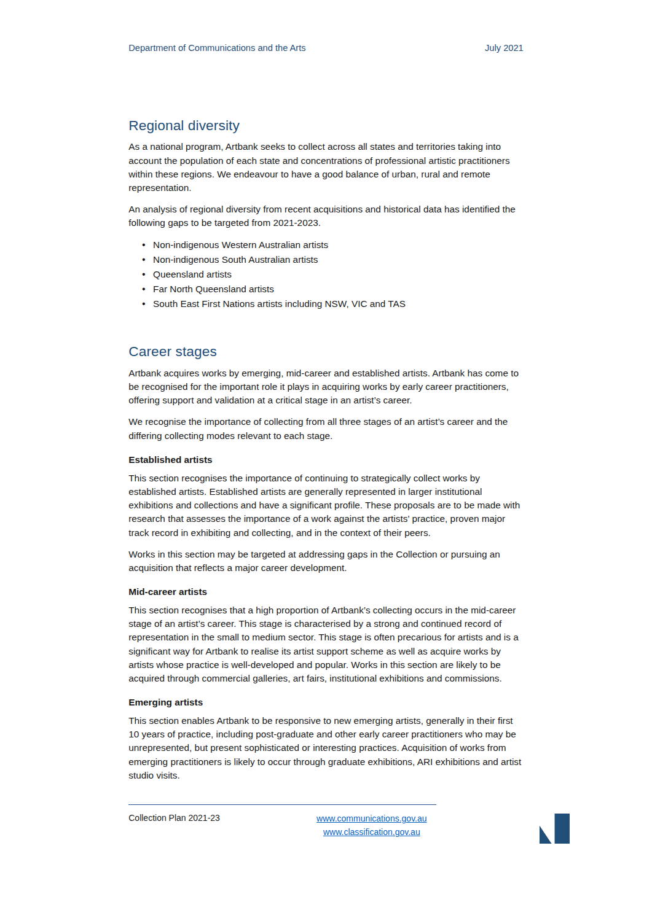Department of Communications and the Arts
July 2021
Regional diversity
As a national program, Artbank seeks to collect across all states and territories taking into account the population of each state and concentrations of professional artistic practitioners within these regions. We endeavour to have a good balance of urban, rural and remote representation.
An analysis of regional diversity from recent acquisitions and historical data has identified the following gaps to be targeted from 2021-2023.
Non-indigenous Western Australian artists
Non-indigenous South Australian artists
Queensland artists
Far North Queensland artists
South East First Nations artists including NSW, VIC and TAS
Career stages
Artbank acquires works by emerging, mid-career and established artists. Artbank has come to be recognised for the important role it plays in acquiring works by early career practitioners, offering support and validation at a critical stage in an artist’s career.
We recognise the importance of collecting from all three stages of an artist’s career and the differing collecting modes relevant to each stage.
Established artists
This section recognises the importance of continuing to strategically collect works by established artists. Established artists are generally represented in larger institutional exhibitions and collections and have a significant profile. These proposals are to be made with research that assesses the importance of a work against the artists’ practice, proven major track record in exhibiting and collecting, and in the context of their peers.
Works in this section may be targeted at addressing gaps in the Collection or pursuing an acquisition that reflects a major career development.
Mid-career artists
This section recognises that a high proportion of Artbank’s collecting occurs in the mid-career stage of an artist’s career. This stage is characterised by a strong and continued record of representation in the small to medium sector. This stage is often precarious for artists and is a significant way for Artbank to realise its artist support scheme as well as acquire works by artists whose practice is well-developed and popular. Works in this section are likely to be acquired through commercial galleries, art fairs, institutional exhibitions and commissions.
Emerging artists
This section enables Artbank to be responsive to new emerging artists, generally in their first 10 years of practice, including post-graduate and other early career practitioners who may be unrepresented, but present sophisticated or interesting practices. Acquisition of works from emerging practitioners is likely to occur through graduate exhibitions, ARI exhibitions and artist studio visits.
Collection Plan 2021-23
www.communications.gov.au
www.classification.gov.au